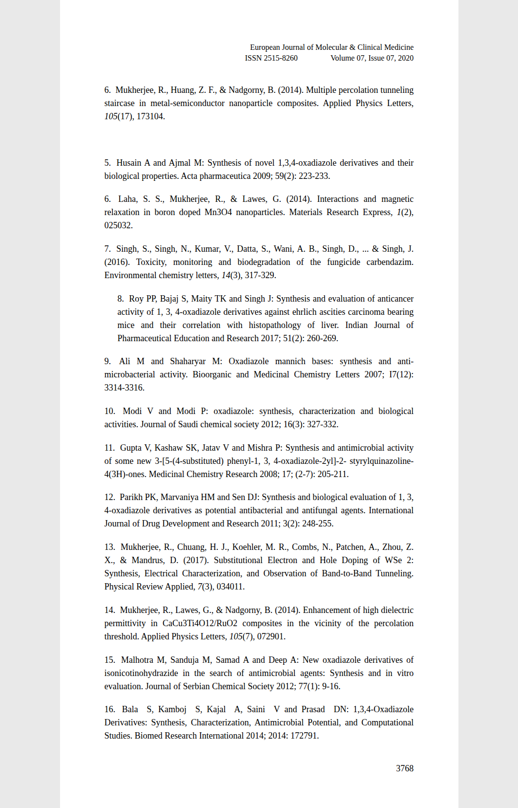European Journal of Molecular & Clinical Medicine ISSN 2515-8260 Volume 07, Issue 07, 2020
6. Mukherjee, R., Huang, Z. F., & Nadgorny, B. (2014). Multiple percolation tunneling staircase in metal-semiconductor nanoparticle composites. Applied Physics Letters, 105(17), 173104.
5. Husain A and Ajmal M: Synthesis of novel 1,3,4-oxadiazole derivatives and their biological properties. Acta pharmaceutica 2009; 59(2): 223-233.
6. Laha, S. S., Mukherjee, R., & Lawes, G. (2014). Interactions and magnetic relaxation in boron doped Mn3O4 nanoparticles. Materials Research Express, 1(2), 025032.
7. Singh, S., Singh, N., Kumar, V., Datta, S., Wani, A. B., Singh, D., ... & Singh, J. (2016). Toxicity, monitoring and biodegradation of the fungicide carbendazim. Environmental chemistry letters, 14(3), 317-329.
8. Roy PP, Bajaj S, Maity TK and Singh J: Synthesis and evaluation of anticancer activity of 1, 3, 4-oxadiazole derivatives against ehrlich ascities carcinoma bearing mice and their correlation with histopathology of liver. Indian Journal of Pharmaceutical Education and Research 2017; 51(2): 260-269.
9. Ali M and Shaharyar M: Oxadiazole mannich bases: synthesis and anti-microbacterial activity. Bioorganic and Medicinal Chemistry Letters 2007; I7(12): 3314-3316.
10. Modi V and Modi P: oxadiazole: synthesis, characterization and biological activities. Journal of Saudi chemical society 2012; 16(3): 327-332.
11. Gupta V, Kashaw SK, Jatav V and Mishra P: Synthesis and antimicrobial activity of some new 3-[5-(4-substituted) phenyl-1, 3, 4-oxadiazole-2yl]-2- styrylquinazoline-4(3H)-ones. Medicinal Chemistry Research 2008; 17; (2-7): 205-211.
12. Parikh PK, Marvaniya HM and Sen DJ: Synthesis and biological evaluation of 1, 3, 4-oxadiazole derivatives as potential antibacterial and antifungal agents. International Journal of Drug Development and Research 2011; 3(2): 248-255.
13. Mukherjee, R., Chuang, H. J., Koehler, M. R., Combs, N., Patchen, A., Zhou, Z. X., & Mandrus, D. (2017). Substitutional Electron and Hole Doping of WSe 2: Synthesis, Electrical Characterization, and Observation of Band-to-Band Tunneling. Physical Review Applied, 7(3), 034011.
14. Mukherjee, R., Lawes, G., & Nadgorny, B. (2014). Enhancement of high dielectric permittivity in CaCu3Ti4O12/RuO2 composites in the vicinity of the percolation threshold. Applied Physics Letters, 105(7), 072901.
15. Malhotra M, Sanduja M, Samad A and Deep A: New oxadiazole derivatives of isonicotinohydrazide in the search of antimicrobial agents: Synthesis and in vitro evaluation. Journal of Serbian Chemical Society 2012; 77(1): 9-16.
16. Bala S, Kamboj S, Kajal A, Saini V and Prasad DN: 1,3,4-Oxadiazole Derivatives: Synthesis, Characterization, Antimicrobial Potential, and Computational Studies. Biomed Research International 2014; 2014: 172791.
3768